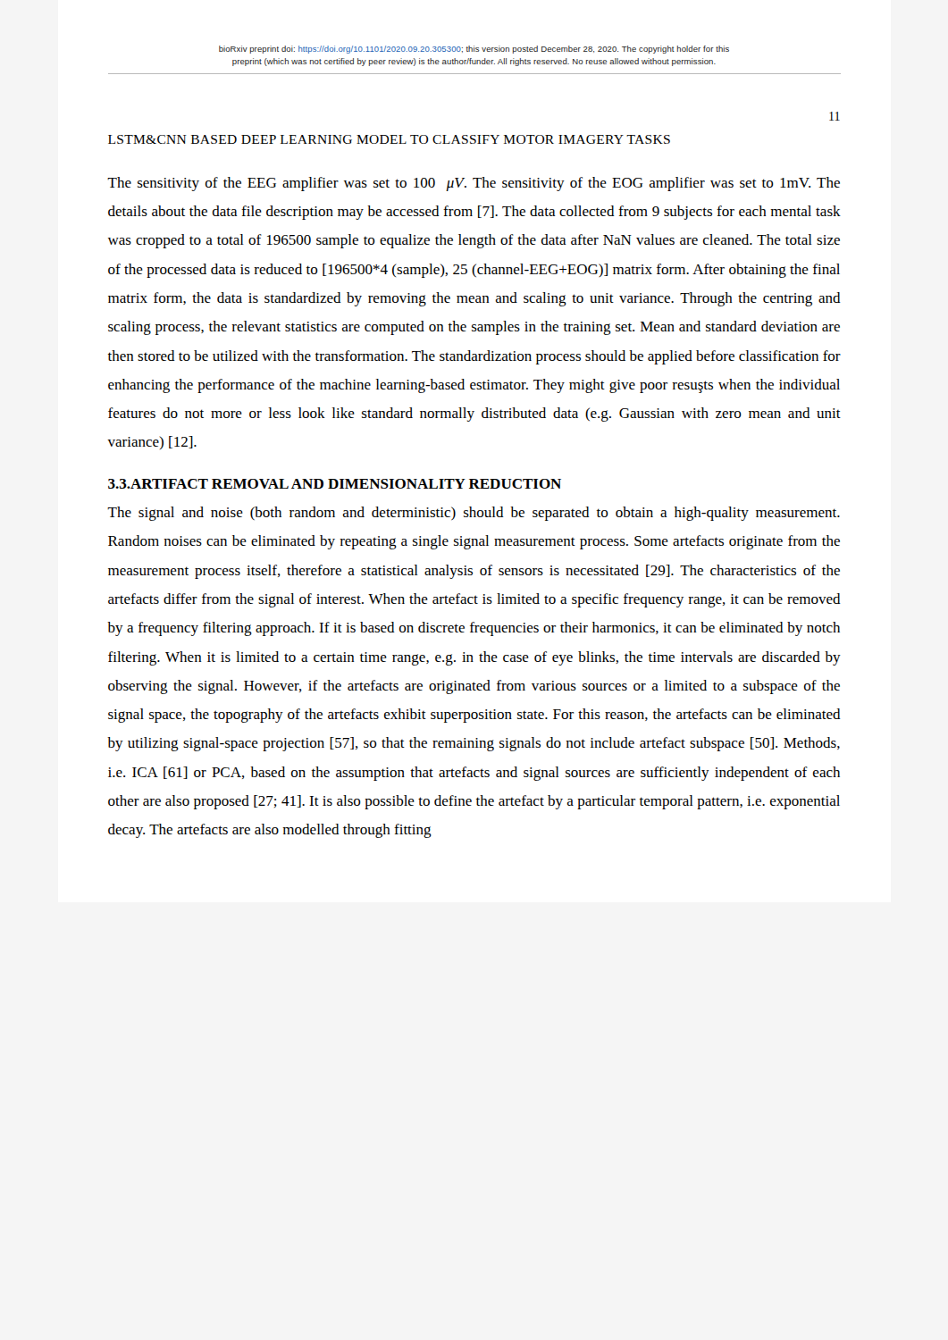bioRxiv preprint doi: https://doi.org/10.1101/2020.09.20.305300; this version posted December 28, 2020. The copyright holder for this
preprint (which was not certified by peer review) is the author/funder. All rights reserved. No reuse allowed without permission.
11
LSTM&CNN based deep learning model to classify motor imagery tasks
The sensitivity of the EEG amplifier was set to 100 μV. The sensitivity of the EOG amplifier was set to 1mV. The details about the data file description may be accessed from [7]. The data collected from 9 subjects for each mental task was cropped to a total of 196500 sample to equalize the length of the data after NaN values are cleaned. The total size of the processed data is reduced to [196500*4 (sample), 25 (channel-EEG+EOG)] matrix form. After obtaining the final matrix form, the data is standardized by removing the mean and scaling to unit variance. Through the centring and scaling process, the relevant statistics are computed on the samples in the training set. Mean and standard deviation are then stored to be utilized with the transformation. The standardization process should be applied before classification for enhancing the performance of the machine learning-based estimator. They might give poor resuşts when the individual features do not more or less look like standard normally distributed data (e.g. Gaussian with zero mean and unit variance) [12].
3.3.ARTIFACT REMOVAL AND DIMENSIONALITY REDUCTION
The signal and noise (both random and deterministic) should be separated to obtain a high-quality measurement. Random noises can be eliminated by repeating a single signal measurement process. Some artefacts originate from the measurement process itself, therefore a statistical analysis of sensors is necessitated [29]. The characteristics of the artefacts differ from the signal of interest. When the artefact is limited to a specific frequency range, it can be removed by a frequency filtering approach. If it is based on discrete frequencies or their harmonics, it can be eliminated by notch filtering. When it is limited to a certain time range, e.g. in the case of eye blinks, the time intervals are discarded by observing the signal. However, if the artefacts are originated from various sources or a limited to a subspace of the signal space, the topography of the artefacts exhibit superposition state. For this reason, the artefacts can be eliminated by utilizing signal-space projection [57], so that the remaining signals do not include artefact subspace [50]. Methods, i.e. ICA [61] or PCA, based on the assumption that artefacts and signal sources are sufficiently independent of each other are also proposed [27; 41]. It is also possible to define the artefact by a particular temporal pattern, i.e. exponential decay. The artefacts are also modelled through fitting